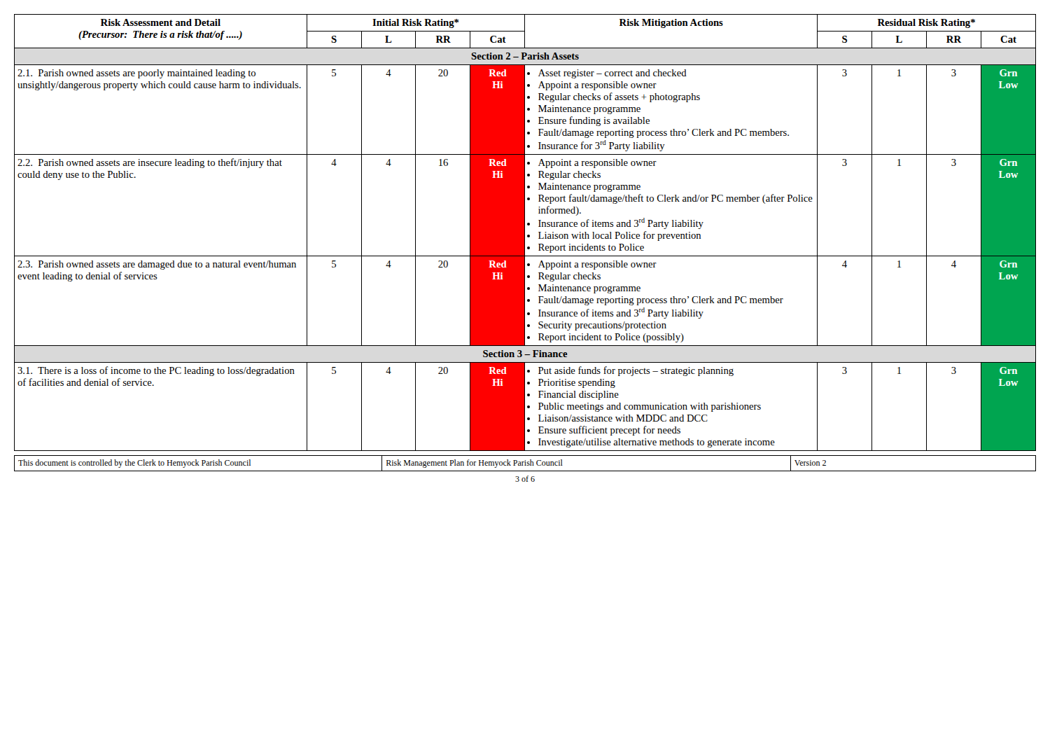| Risk Assessment and Detail (Precursor: There is a risk that/of .....) | Initial Risk Rating* | Risk Mitigation Actions | Residual Risk Rating* |
| --- | --- | --- | --- |
| S | L | RR | Cat | S | L | RR | Cat |
| Section 2 – Parish Assets |
| 2.1. Parish owned assets are poorly maintained leading to unsightly/dangerous property which could cause harm to individuals. | 5 | 4 | 20 | Red Hi | Asset register – correct and checked Appoint a responsible owner Regular checks of assets + photographs Maintenance programme Ensure funding is available Fault/damage reporting process thro’ Clerk and PC members. Insurance for 3 rd Party liability | 3 | 1 | 3 | Grn Low |
| 2.2. Parish owned assets are insecure leading to theft/injury that could deny use to the Public. | 4 | 4 | 16 | Red Hi | Appoint a responsible owner Regular checks Maintenance programme Report fault/damage/theft to Clerk and/or PC member (after Police informed). Insurance of items and 3 rd Party liability Liaison with local Police for prevention Report incidents to Police | 3 | 1 | 3 | Grn Low |
| 2.3. Parish owned assets are damaged due to a natural event/human event leading to denial of services | 5 | 4 | 20 | Red Hi | Appoint a responsible owner Regular checks Maintenance programme Fault/damage reporting process thro’ Clerk and PC member Insurance of items and 3 rd Party liability Security precautions/protection Report incident to Police (possibly) | 4 | 1 | 4 | Grn Low |
| Section 3 – Finance |
| 3.1. There is a loss of income to the PC leading to loss/degradation of facilities and denial of service. | 5 | 4 | 20 | Red Hi | Put aside funds for projects – strategic planning Prioritise spending Financial discipline Public meetings and communication with parishioners Liaison/assistance with MDDC and DCC Ensure sufficient precept for needs Investigate/utilise alternative methods to generate income | 3 | 1 | 3 | Grn Low |
| This document is controlled by the Clerk to Hemyock Parish Council | Risk Management Plan for Hemyock Parish Council | Version 2 |
3 of 6